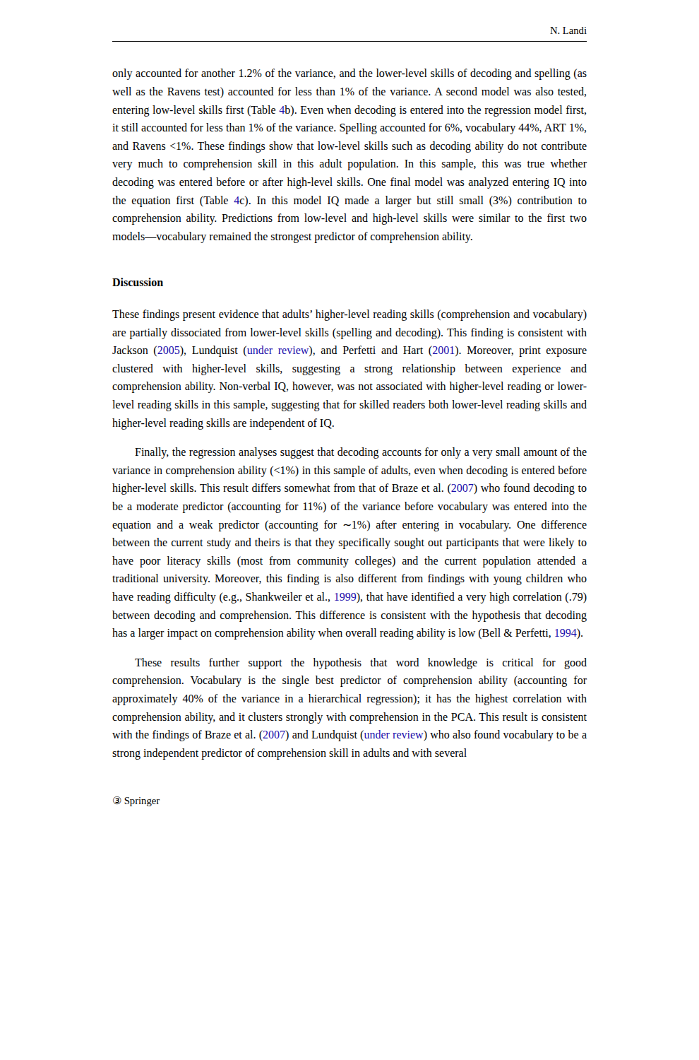N. Landi
only accounted for another 1.2% of the variance, and the lower-level skills of decoding and spelling (as well as the Ravens test) accounted for less than 1% of the variance. A second model was also tested, entering low-level skills first (Table 4b). Even when decoding is entered into the regression model first, it still accounted for less than 1% of the variance. Spelling accounted for 6%, vocabulary 44%, ART 1%, and Ravens <1%. These findings show that low-level skills such as decoding ability do not contribute very much to comprehension skill in this adult population. In this sample, this was true whether decoding was entered before or after high-level skills. One final model was analyzed entering IQ into the equation first (Table 4c). In this model IQ made a larger but still small (3%) contribution to comprehension ability. Predictions from low-level and high-level skills were similar to the first two models—vocabulary remained the strongest predictor of comprehension ability.
Discussion
These findings present evidence that adults’ higher-level reading skills (comprehension and vocabulary) are partially dissociated from lower-level skills (spelling and decoding). This finding is consistent with Jackson (2005), Lundquist (under review), and Perfetti and Hart (2001). Moreover, print exposure clustered with higher-level skills, suggesting a strong relationship between experience and comprehension ability. Non-verbal IQ, however, was not associated with higher-level reading or lower-level reading skills in this sample, suggesting that for skilled readers both lower-level reading skills and higher-level reading skills are independent of IQ.
Finally, the regression analyses suggest that decoding accounts for only a very small amount of the variance in comprehension ability (<1%) in this sample of adults, even when decoding is entered before higher-level skills. This result differs somewhat from that of Braze et al. (2007) who found decoding to be a moderate predictor (accounting for 11%) of the variance before vocabulary was entered into the equation and a weak predictor (accounting for ∼1%) after entering in vocabulary. One difference between the current study and theirs is that they specifically sought out participants that were likely to have poor literacy skills (most from community colleges) and the current population attended a traditional university. Moreover, this finding is also different from findings with young children who have reading difficulty (e.g., Shankweiler et al., 1999), that have identified a very high correlation (.79) between decoding and comprehension. This difference is consistent with the hypothesis that decoding has a larger impact on comprehension ability when overall reading ability is low (Bell & Perfetti, 1994).
These results further support the hypothesis that word knowledge is critical for good comprehension. Vocabulary is the single best predictor of comprehension ability (accounting for approximately 40% of the variance in a hierarchical regression); it has the highest correlation with comprehension ability, and it clusters strongly with comprehension in the PCA. This result is consistent with the findings of Braze et al. (2007) and Lundquist (under review) who also found vocabulary to be a strong independent predictor of comprehension skill in adults and with several
③ Springer